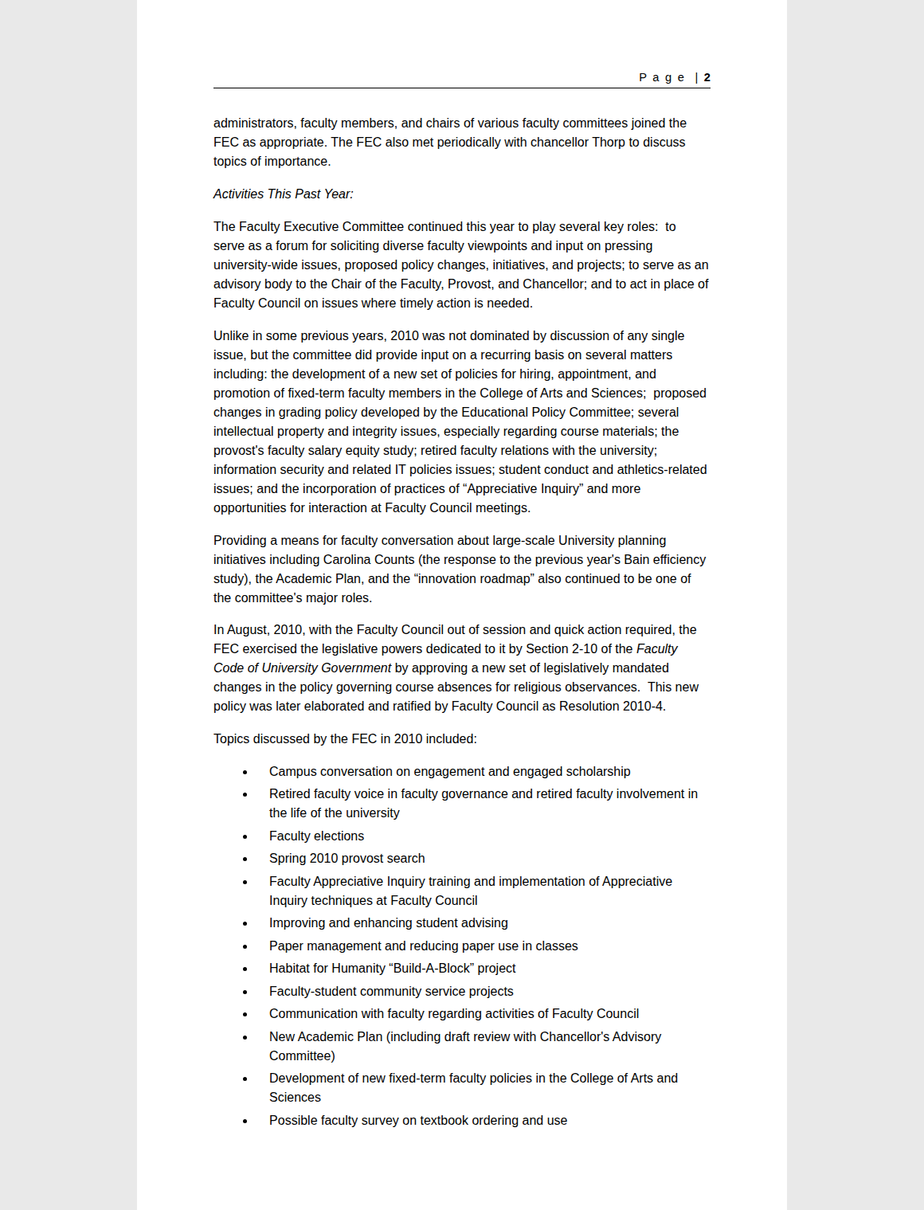P a g e | 2
administrators, faculty members, and chairs of various faculty committees joined the FEC as appropriate. The FEC also met periodically with chancellor Thorp to discuss topics of importance.
Activities This Past Year:
The Faculty Executive Committee continued this year to play several key roles: to serve as a forum for soliciting diverse faculty viewpoints and input on pressing university-wide issues, proposed policy changes, initiatives, and projects; to serve as an advisory body to the Chair of the Faculty, Provost, and Chancellor; and to act in place of Faculty Council on issues where timely action is needed.
Unlike in some previous years, 2010 was not dominated by discussion of any single issue, but the committee did provide input on a recurring basis on several matters including: the development of a new set of policies for hiring, appointment, and promotion of fixed-term faculty members in the College of Arts and Sciences; proposed changes in grading policy developed by the Educational Policy Committee; several intellectual property and integrity issues, especially regarding course materials; the provost's faculty salary equity study; retired faculty relations with the university; information security and related IT policies issues; student conduct and athletics-related issues; and the incorporation of practices of “Appreciative Inquiry” and more opportunities for interaction at Faculty Council meetings.
Providing a means for faculty conversation about large-scale University planning initiatives including Carolina Counts (the response to the previous year's Bain efficiency study), the Academic Plan, and the “innovation roadmap” also continued to be one of the committee's major roles.
In August, 2010, with the Faculty Council out of session and quick action required, the FEC exercised the legislative powers dedicated to it by Section 2-10 of the Faculty Code of University Government by approving a new set of legislatively mandated changes in the policy governing course absences for religious observances. This new policy was later elaborated and ratified by Faculty Council as Resolution 2010-4.
Topics discussed by the FEC in 2010 included:
Campus conversation on engagement and engaged scholarship
Retired faculty voice in faculty governance and retired faculty involvement in the life of the university
Faculty elections
Spring 2010 provost search
Faculty Appreciative Inquiry training and implementation of Appreciative Inquiry techniques at Faculty Council
Improving and enhancing student advising
Paper management and reducing paper use in classes
Habitat for Humanity “Build-A-Block” project
Faculty-student community service projects
Communication with faculty regarding activities of Faculty Council
New Academic Plan (including draft review with Chancellor's Advisory Committee)
Development of new fixed-term faculty policies in the College of Arts and Sciences
Possible faculty survey on textbook ordering and use